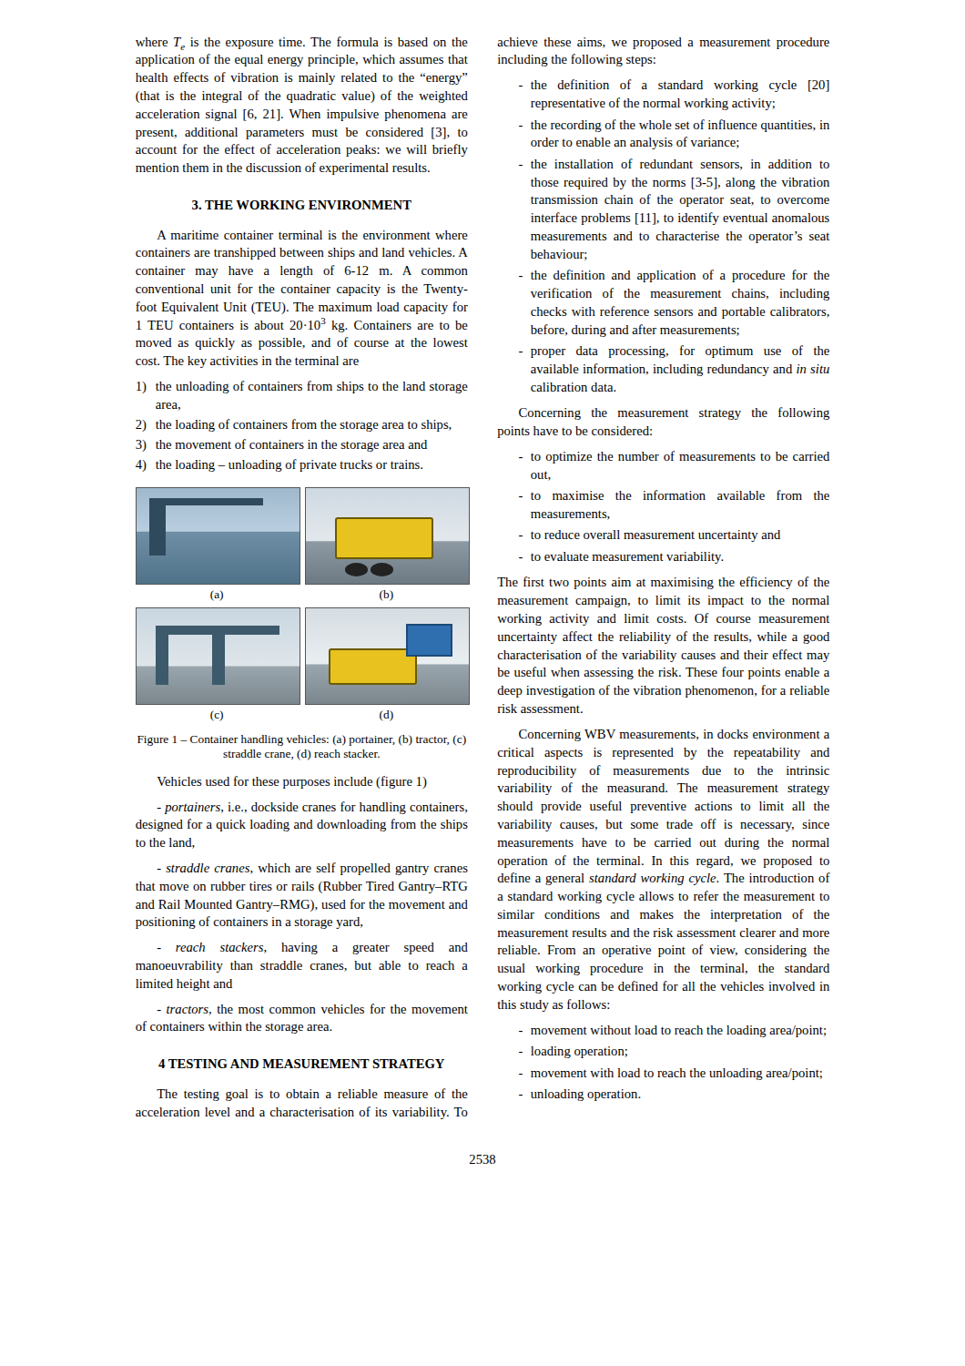where Te is the exposure time. The formula is based on the application of the equal energy principle, which assumes that health effects of vibration is mainly related to the “energy” (that is the integral of the quadratic value) of the weighted acceleration signal [6, 21]. When impulsive phenomena are present, additional parameters must be considered [3], to account for the effect of acceleration peaks: we will briefly mention them in the discussion of experimental results.
3. THE WORKING ENVIRONMENT
A maritime container terminal is the environment where containers are transhipped between ships and land vehicles. A container may have a length of 6-12 m. A common conventional unit for the container capacity is the Twenty-foot Equivalent Unit (TEU). The maximum load capacity for 1 TEU containers is about 20·103 kg. Containers are to be moved as quickly as possible, and of course at the lowest cost. The key activities in the terminal are
the unloading of containers from ships to the land storage area,
the loading of containers from the storage area to ships,
the movement of containers in the storage area and
the loading – unloading of private trucks or trains.
(a)
(b)
(c)
(d)
Figure 1 – Container handling vehicles: (a) portainer, (b) tractor, (c) straddle crane, (d) reach stacker.
Vehicles used for these purposes include (figure 1)
- portainers, i.e., dockside cranes for handling containers, designed for a quick loading and downloading from the ships to the land,
- straddle cranes, which are self propelled gantry cranes that move on rubber tires or rails (Rubber Tired Gantry–RTG and Rail Mounted Gantry–RMG), used for the movement and positioning of containers in a storage yard,
- reach stackers, having a greater speed and manoeuvrability than straddle cranes, but able to reach a limited height and
- tractors, the most common vehicles for the movement of containers within the storage area.
4 TESTING AND MEASUREMENT STRATEGY
The testing goal is to obtain a reliable measure of the acceleration level and a characterisation of its variability. To achieve these aims, we proposed a measurement procedure including the following steps:
the definition of a standard working cycle [20] representative of the normal working activity;
the recording of the whole set of influence quantities, in order to enable an analysis of variance;
the installation of redundant sensors, in addition to those required by the norms [3-5], along the vibration transmission chain of the operator seat, to overcome interface problems [11], to identify eventual anomalous measurements and to characterise the operator’s seat behaviour;
the definition and application of a procedure for the verification of the measurement chains, including checks with reference sensors and portable calibrators, before, during and after measurements;
proper data processing, for optimum use of the available information, including redundancy and in situ calibration data.
Concerning the measurement strategy the following points have to be considered:
to optimize the number of measurements to be carried out,
to maximise the information available from the measurements,
to reduce overall measurement uncertainty and
to evaluate measurement variability.
The first two points aim at maximising the efficiency of the measurement campaign, to limit its impact to the normal working activity and limit costs. Of course measurement uncertainty affect the reliability of the results, while a good characterisation of the variability causes and their effect may be useful when assessing the risk. These four points enable a deep investigation of the vibration phenomenon, for a reliable risk assessment.
Concerning WBV measurements, in docks environment a critical aspects is represented by the repeatability and reproducibility of measurements due to the intrinsic variability of the measurand. The measurement strategy should provide useful preventive actions to limit all the variability causes, but some trade off is necessary, since measurements have to be carried out during the normal operation of the terminal. In this regard, we proposed to define a general standard working cycle. The introduction of a standard working cycle allows to refer the measurement to similar conditions and makes the interpretation of the measurement results and the risk assessment clearer and more reliable. From an operative point of view, considering the usual working procedure in the terminal, the standard working cycle can be defined for all the vehicles involved in this study as follows:
movement without load to reach the loading area/point;
loading operation;
movement with load to reach the unloading area/point;
unloading operation.
2538